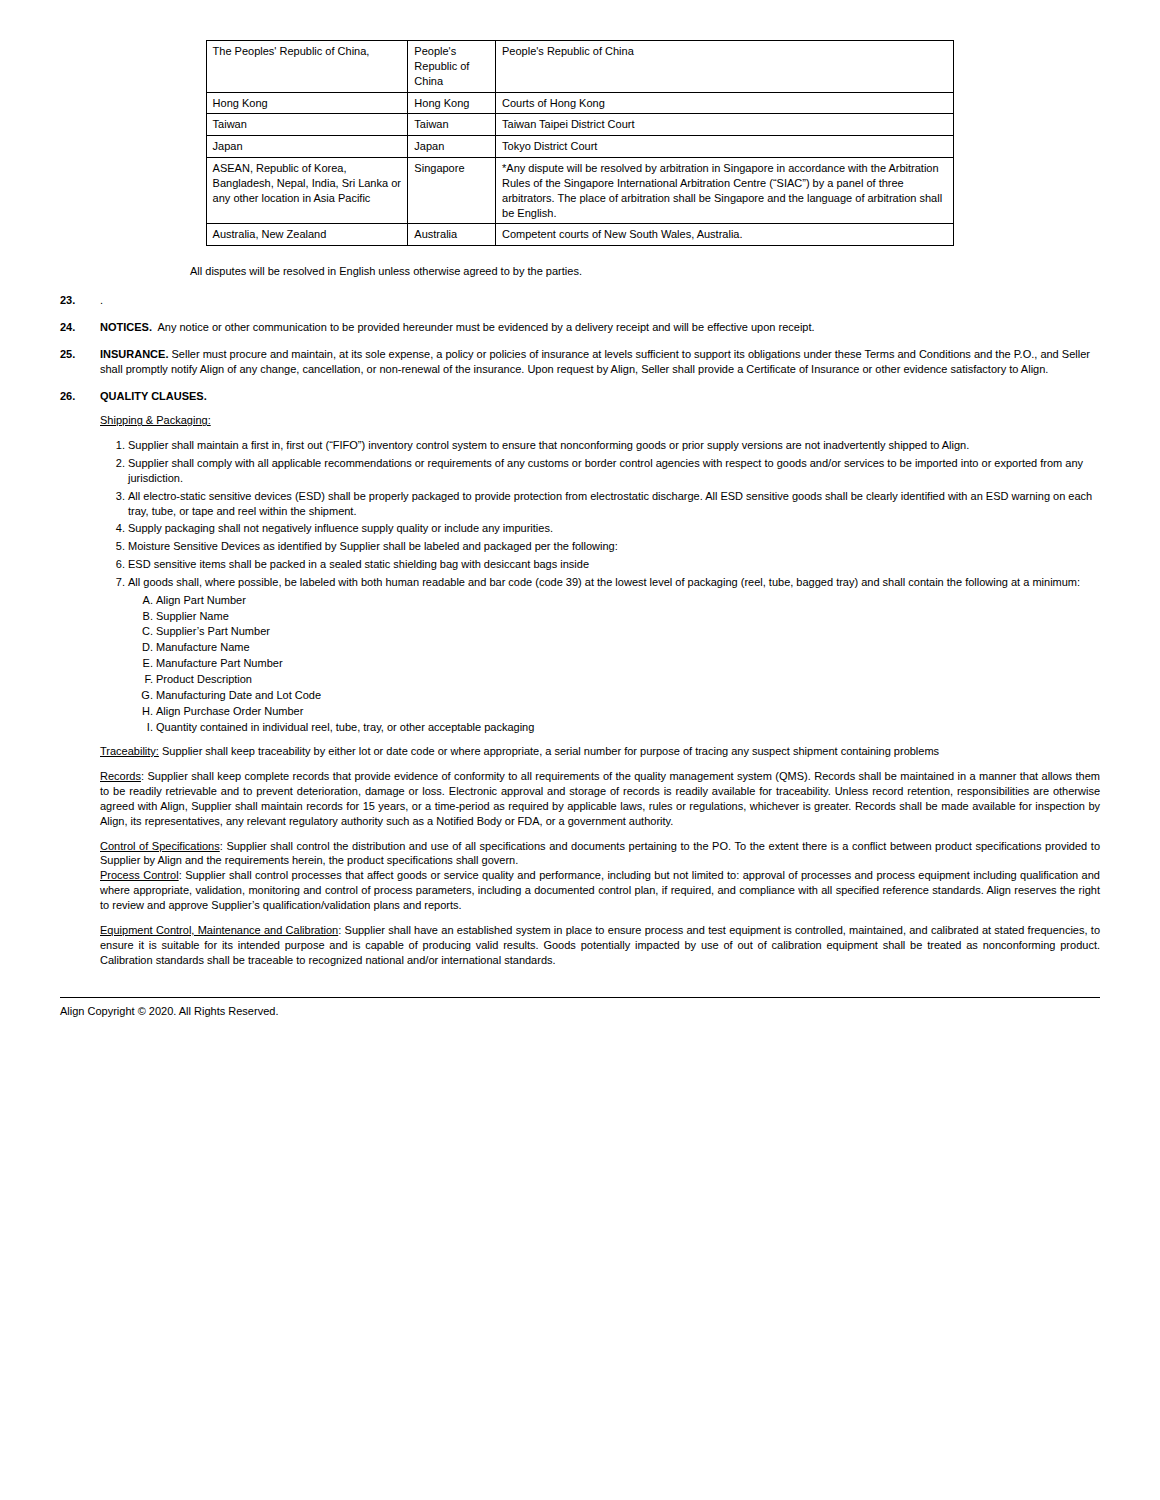| The Peoples' Republic of China, | People's Republic of China | People's Republic of China |
| Hong Kong | Hong Kong | Courts of Hong Kong |
| Taiwan | Taiwan | Taiwan Taipei District Court |
| Japan | Japan | Tokyo District Court |
| ASEAN, Republic of Korea, Bangladesh, Nepal, India, Sri Lanka or any other location in Asia Pacific | Singapore | *Any dispute will be resolved by arbitration in Singapore in accordance with the Arbitration Rules of the Singapore International Arbitration Centre (“SIAC”) by a panel of three arbitrators. The place of arbitration shall be Singapore and the language of arbitration shall be English. |
| Australia, New Zealand | Australia | Competent courts of New South Wales, Australia. |
All disputes will be resolved in English unless otherwise agreed to by the parties.
23..
24. NOTICES. Any notice or other communication to be provided hereunder must be evidenced by a delivery receipt and will be effective upon receipt.
25. INSURANCE. Seller must procure and maintain, at its sole expense, a policy or policies of insurance at levels sufficient to support its obligations under these Terms and Conditions and the P.O., and Seller shall promptly notify Align of any change, cancellation, or non-renewal of the insurance. Upon request by Align, Seller shall provide a Certificate of Insurance or other evidence satisfactory to Align.
26. QUALITY CLAUSES.
Shipping & Packaging:
Supplier shall maintain a first in, first out (“FIFO”) inventory control system to ensure that nonconforming goods or prior supply versions are not inadvertently shipped to Align.
Supplier shall comply with all applicable recommendations or requirements of any customs or border control agencies with respect to goods and/or services to be imported into or exported from any jurisdiction.
All electro-static sensitive devices (ESD) shall be properly packaged to provide protection from electrostatic discharge. All ESD sensitive goods shall be clearly identified with an ESD warning on each tray, tube, or tape and reel within the shipment.
Supply packaging shall not negatively influence supply quality or include any impurities.
Moisture Sensitive Devices as identified by Supplier shall be labeled and packaged per the following:
ESD sensitive items shall be packed in a sealed static shielding bag with desiccant bags inside
All goods shall, where possible, be labeled with both human readable and bar code (code 39) at the lowest level of packaging (reel, tube, bagged tray) and shall contain the following at a minimum:
Align Part Number
Supplier Name
Supplier’s Part Number
Manufacture Name
Manufacture Part Number
Product Description
Manufacturing Date and Lot Code
Align Purchase Order Number
Quantity contained in individual reel, tube, tray, or other acceptable packaging
Traceability: Supplier shall keep traceability by either lot or date code or where appropriate, a serial number for purpose of tracing any suspect shipment containing problems
Records: Supplier shall keep complete records that provide evidence of conformity to all requirements of the quality management system (QMS). Records shall be maintained in a manner that allows them to be readily retrievable and to prevent deterioration, damage or loss. Electronic approval and storage of records is readily available for traceability. Unless record retention, responsibilities are otherwise agreed with Align, Supplier shall maintain records for 15 years, or a time-period as required by applicable laws, rules or regulations, whichever is greater. Records shall be made available for inspection by Align, its representatives, any relevant regulatory authority such as a Notified Body or FDA, or a government authority.
Control of Specifications: Supplier shall control the distribution and use of all specifications and documents pertaining to the PO. To the extent there is a conflict between product specifications provided to Supplier by Align and the requirements herein, the product specifications shall govern.
Process Control: Supplier shall control processes that affect goods or service quality and performance, including but not limited to: approval of processes and process equipment including qualification and where appropriate, validation, monitoring and control of process parameters, including a documented control plan, if required, and compliance with all specified reference standards. Align reserves the right to review and approve Supplier’s qualification/validation plans and reports.
Equipment Control, Maintenance and Calibration: Supplier shall have an established system in place to ensure process and test equipment is controlled, maintained, and calibrated at stated frequencies, to ensure it is suitable for its intended purpose and is capable of producing valid results. Goods potentially impacted by use of out of calibration equipment shall be treated as nonconforming product. Calibration standards shall be traceable to recognized national and/or international standards.
Align Copyright © 2020. All Rights Reserved.